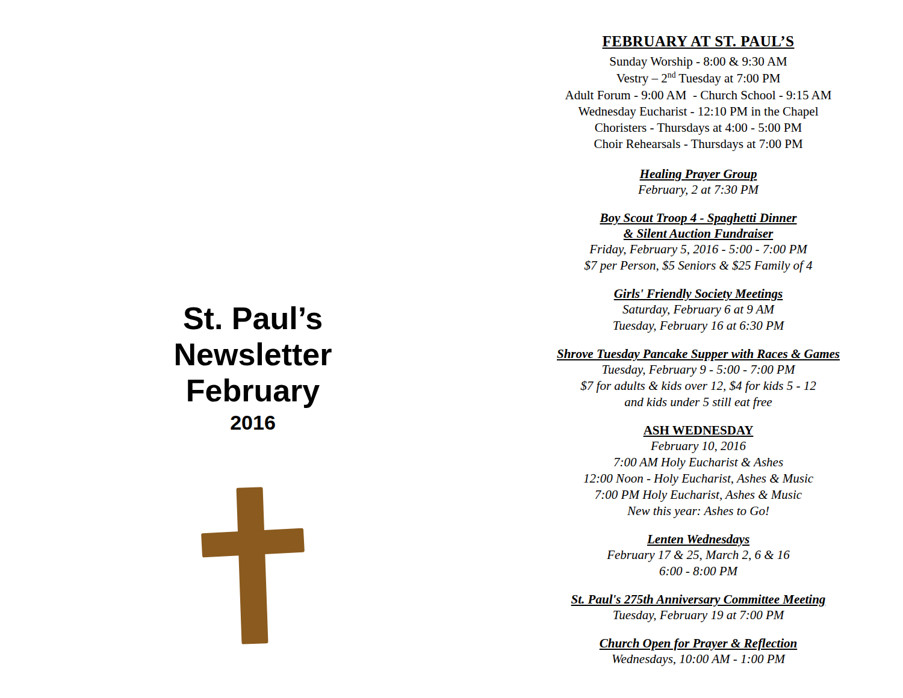St. Paul’s
Newsletter
February
2016
FEBRUARY AT ST. PAUL’S
Sunday Worship - 8:00 & 9:30 AM
Vestry – 2nd Tuesday at 7:00 PM
Adult Forum - 9:00 AM - Church School - 9:15 AM
Wednesday Eucharist - 12:10 PM in the Chapel
Choristers - Thursdays at 4:00 - 5:00 PM
Choir Rehearsals - Thursdays at 7:00 PM
Healing Prayer Group
February, 2 at 7:30 PM
Boy Scout Troop 4 - Spaghetti Dinner
& Silent Auction Fundraiser
Friday, February 5, 2016 - 5:00 - 7:00 PM
$7 per Person, $5 Seniors & $25 Family of 4
Girls' Friendly Society Meetings
Saturday, February 6 at 9 AM
Tuesday, February 16 at 6:30 PM
Shrove Tuesday Pancake Supper with Races & Games
Tuesday, February 9 - 5:00 - 7:00 PM
$7 for adults & kids over 12, $4 for kids 5 - 12
and kids under 5 still eat free
ASH WEDNESDAY
February 10, 2016
7:00 AM Holy Eucharist & Ashes
12:00 Noon - Holy Eucharist, Ashes & Music
7:00 PM Holy Eucharist, Ashes & Music
New this year: Ashes to Go!
Lenten Wednesdays
February 17 & 25, March 2, 6 & 16
6:00 - 8:00 PM
St. Paul's 275th Anniversary Committee Meeting
Tuesday, February 19 at 7:00 PM
Church Open for Prayer & Reflection
Wednesdays, 10:00 AM - 1:00 PM